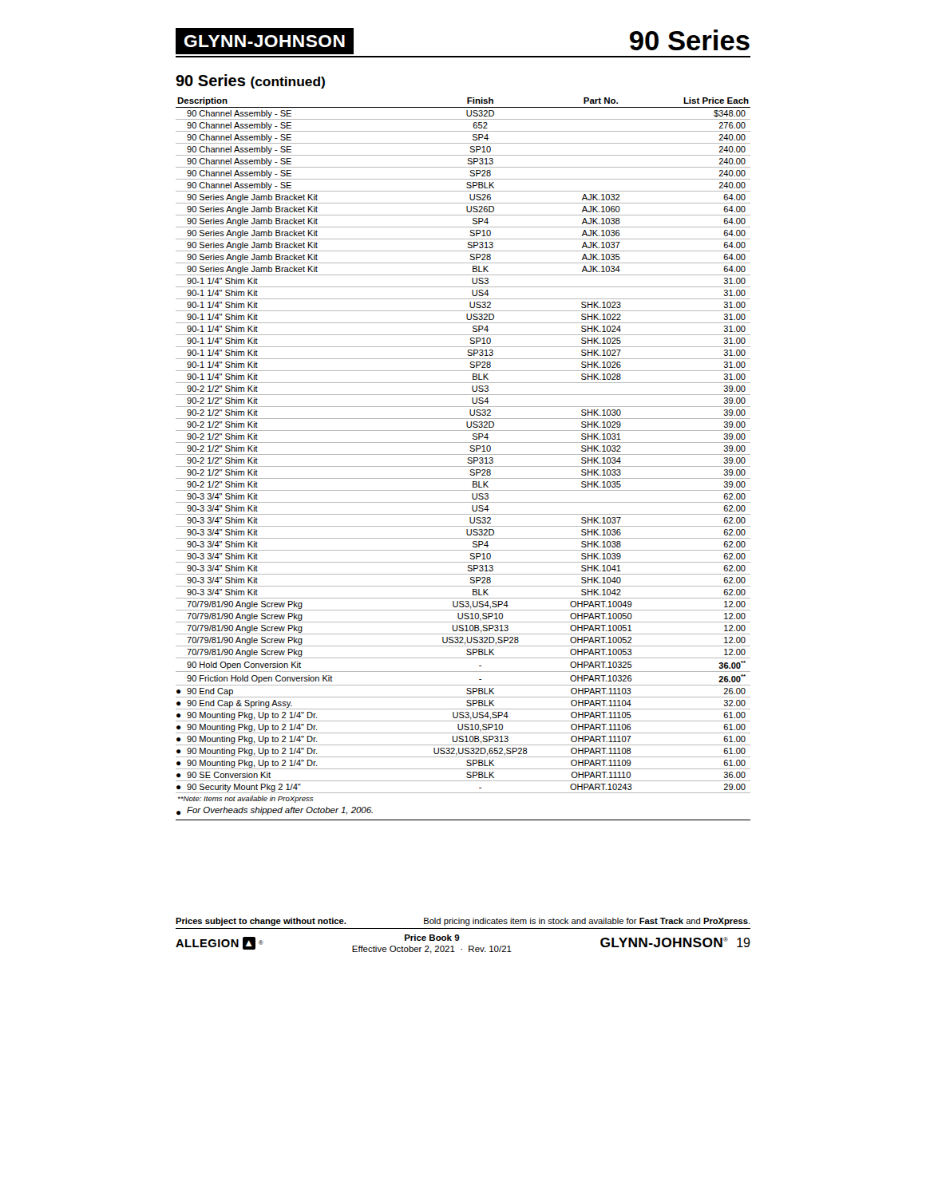GLYNN-JOHNSON
90 Series
90 Series (continued)
| Description | Finish | Part No. | List Price Each |
| --- | --- | --- | --- |
| 90 Channel Assembly - SE | US32D | | $348.00 |
| 90 Channel Assembly - SE | 652 | | 276.00 |
| 90 Channel Assembly - SE | SP4 | | 240.00 |
| 90 Channel Assembly - SE | SP10 | | 240.00 |
| 90 Channel Assembly - SE | SP313 | | 240.00 |
| 90 Channel Assembly - SE | SP28 | | 240.00 |
| 90 Channel Assembly - SE | SPBLK | | 240.00 |
| 90 Series Angle Jamb Bracket Kit | US26 | AJK.1032 | 64.00 |
| 90 Series Angle Jamb Bracket Kit | US26D | AJK.1060 | 64.00 |
| 90 Series Angle Jamb Bracket Kit | SP4 | AJK.1038 | 64.00 |
| 90 Series Angle Jamb Bracket Kit | SP10 | AJK.1036 | 64.00 |
| 90 Series Angle Jamb Bracket Kit | SP313 | AJK.1037 | 64.00 |
| 90 Series Angle Jamb Bracket Kit | SP28 | AJK.1035 | 64.00 |
| 90 Series Angle Jamb Bracket Kit | BLK | AJK.1034 | 64.00 |
| 90-1 1/4" Shim Kit | US3 | | 31.00 |
| 90-1 1/4" Shim Kit | US4 | | 31.00 |
| 90-1 1/4" Shim Kit | US32 | SHK.1023 | 31.00 |
| 90-1 1/4" Shim Kit | US32D | SHK.1022 | 31.00 |
| 90-1 1/4" Shim Kit | SP4 | SHK.1024 | 31.00 |
| 90-1 1/4" Shim Kit | SP10 | SHK.1025 | 31.00 |
| 90-1 1/4" Shim Kit | SP313 | SHK.1027 | 31.00 |
| 90-1 1/4" Shim Kit | SP28 | SHK.1026 | 31.00 |
| 90-1 1/4" Shim Kit | BLK | SHK.1028 | 31.00 |
| 90-2 1/2" Shim Kit | US3 | | 39.00 |
| 90-2 1/2" Shim Kit | US4 | | 39.00 |
| 90-2 1/2" Shim Kit | US32 | SHK.1030 | 39.00 |
| 90-2 1/2" Shim Kit | US32D | SHK.1029 | 39.00 |
| 90-2 1/2" Shim Kit | SP4 | SHK.1031 | 39.00 |
| 90-2 1/2" Shim Kit | SP10 | SHK.1032 | 39.00 |
| 90-2 1/2" Shim Kit | SP313 | SHK.1034 | 39.00 |
| 90-2 1/2" Shim Kit | SP28 | SHK.1033 | 39.00 |
| 90-2 1/2" Shim Kit | BLK | SHK.1035 | 39.00 |
| 90-3 3/4" Shim Kit | US3 | | 62.00 |
| 90-3 3/4" Shim Kit | US4 | | 62.00 |
| 90-3 3/4" Shim Kit | US32 | SHK.1037 | 62.00 |
| 90-3 3/4" Shim Kit | US32D | SHK.1036 | 62.00 |
| 90-3 3/4" Shim Kit | SP4 | SHK.1038 | 62.00 |
| 90-3 3/4" Shim Kit | SP10 | SHK.1039 | 62.00 |
| 90-3 3/4" Shim Kit | SP313 | SHK.1041 | 62.00 |
| 90-3 3/4" Shim Kit | SP28 | SHK.1040 | 62.00 |
| 90-3 3/4" Shim Kit | BLK | SHK.1042 | 62.00 |
| 70/79/81/90 Angle Screw Pkg | US3,US4,SP4 | OHPART.10049 | 12.00 |
| 70/79/81/90 Angle Screw Pkg | US10,SP10 | OHPART.10050 | 12.00 |
| 70/79/81/90 Angle Screw Pkg | US10B,SP313 | OHPART.10051 | 12.00 |
| 70/79/81/90 Angle Screw Pkg | US32,US32D,SP28 | OHPART.10052 | 12.00 |
| 70/79/81/90 Angle Screw Pkg | SPBLK | OHPART.10053 | 12.00 |
| 90 Hold Open Conversion Kit | - | OHPART.10325 | 36.00 ** |
| 90 Friction Hold Open Conversion Kit | - | OHPART.10326 | 26.00 ** |
| ● 90 End Cap | SPBLK | OHPART.11103 | 26.00 |
| ● 90 End Cap & Spring Assy. | SPBLK | OHPART.11104 | 32.00 |
| ● 90 Mounting Pkg, Up to 2 1/4" Dr. | US3,US4,SP4 | OHPART.11105 | 61.00 |
| ● 90 Mounting Pkg, Up to 2 1/4" Dr. | US10,SP10 | OHPART.11106 | 61.00 |
| ● 90 Mounting Pkg, Up to 2 1/4" Dr. | US10B,SP313 | OHPART.11107 | 61.00 |
| ● 90 Mounting Pkg, Up to 2 1/4" Dr. | US32,US32D,652,SP28 | OHPART.11108 | 61.00 |
| ● 90 Mounting Pkg, Up to 2 1/4" Dr. | SPBLK | OHPART.11109 | 61.00 |
| ● 90 SE Conversion Kit | SPBLK | OHPART.11110 | 36.00 |
| ● 90 Security Mount Pkg 2 1/4" | - | OHPART.10243 | 29.00 |
| **Note: Items not available in ProXpress |
●For Overheads shipped after October 1, 2006.
Prices subject to change without notice.
Bold pricing indicates item is in stock and available for Fast Track and ProXpress.
ALLEGION ▲®
Price Book 9
Effective October 2, 2021 · Rev. 10/21
GLYNN-JOHNSON® 19